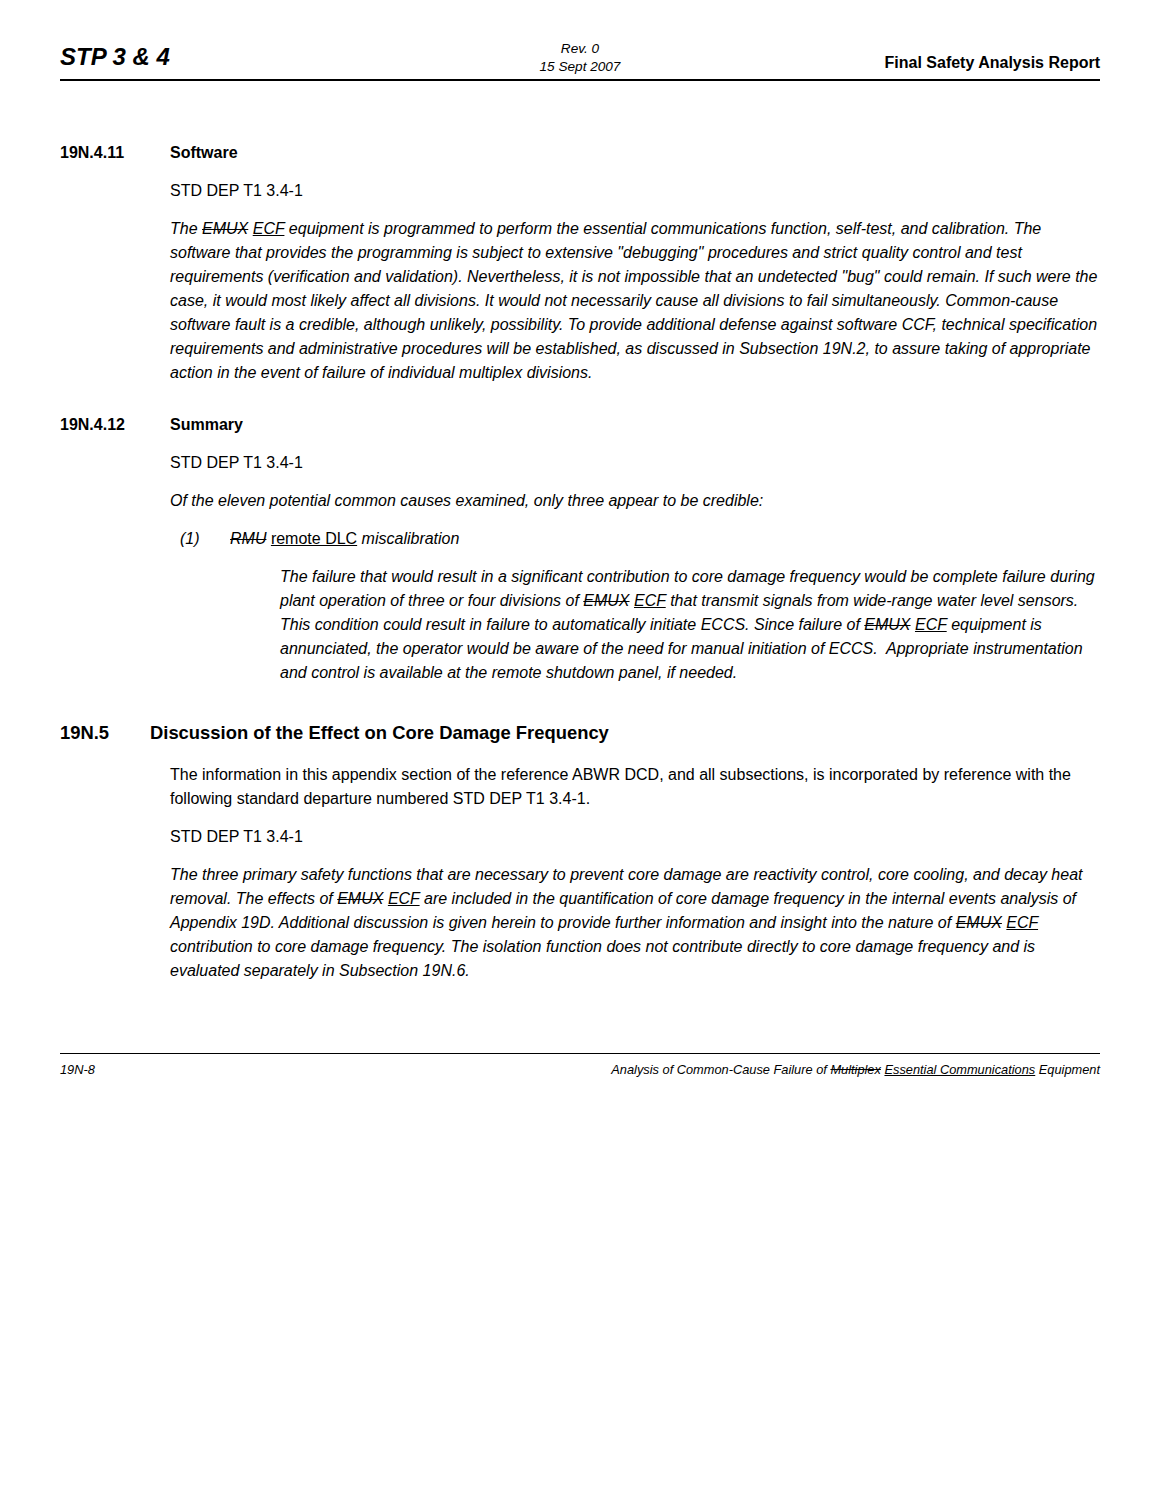Rev. 0
15 Sept 2007
STP 3 & 4
Final Safety Analysis Report
19N.4.11 Software
STD DEP T1 3.4-1
The EMUX ECF equipment is programmed to perform the essential communications function, self-test, and calibration. The software that provides the programming is subject to extensive "debugging" procedures and strict quality control and test requirements (verification and validation). Nevertheless, it is not impossible that an undetected "bug" could remain. If such were the case, it would most likely affect all divisions. It would not necessarily cause all divisions to fail simultaneously. Common-cause software fault is a credible, although unlikely, possibility. To provide additional defense against software CCF, technical specification requirements and administrative procedures will be established, as discussed in Subsection 19N.2, to assure taking of appropriate action in the event of failure of individual multiplex divisions.
19N.4.12 Summary
STD DEP T1 3.4-1
Of the eleven potential common causes examined, only three appear to be credible:
(1) RMU remote DLC miscalibration
The failure that would result in a significant contribution to core damage frequency would be complete failure during plant operation of three or four divisions of EMUX ECF that transmit signals from wide-range water level sensors. This condition could result in failure to automatically initiate ECCS. Since failure of EMUX ECF equipment is annunciated, the operator would be aware of the need for manual initiation of ECCS. Appropriate instrumentation and control is available at the remote shutdown panel, if needed.
19N.5 Discussion of the Effect on Core Damage Frequency
The information in this appendix section of the reference ABWR DCD, and all subsections, is incorporated by reference with the following standard departure numbered STD DEP T1 3.4-1.
STD DEP T1 3.4-1
The three primary safety functions that are necessary to prevent core damage are reactivity control, core cooling, and decay heat removal. The effects of EMUX ECF are included in the quantification of core damage frequency in the internal events analysis of Appendix 19D. Additional discussion is given herein to provide further information and insight into the nature of EMUX ECF contribution to core damage frequency. The isolation function does not contribute directly to core damage frequency and is evaluated separately in Subsection 19N.6.
19N-8 Analysis of Common-Cause Failure of Multiplex Essential Communications Equipment